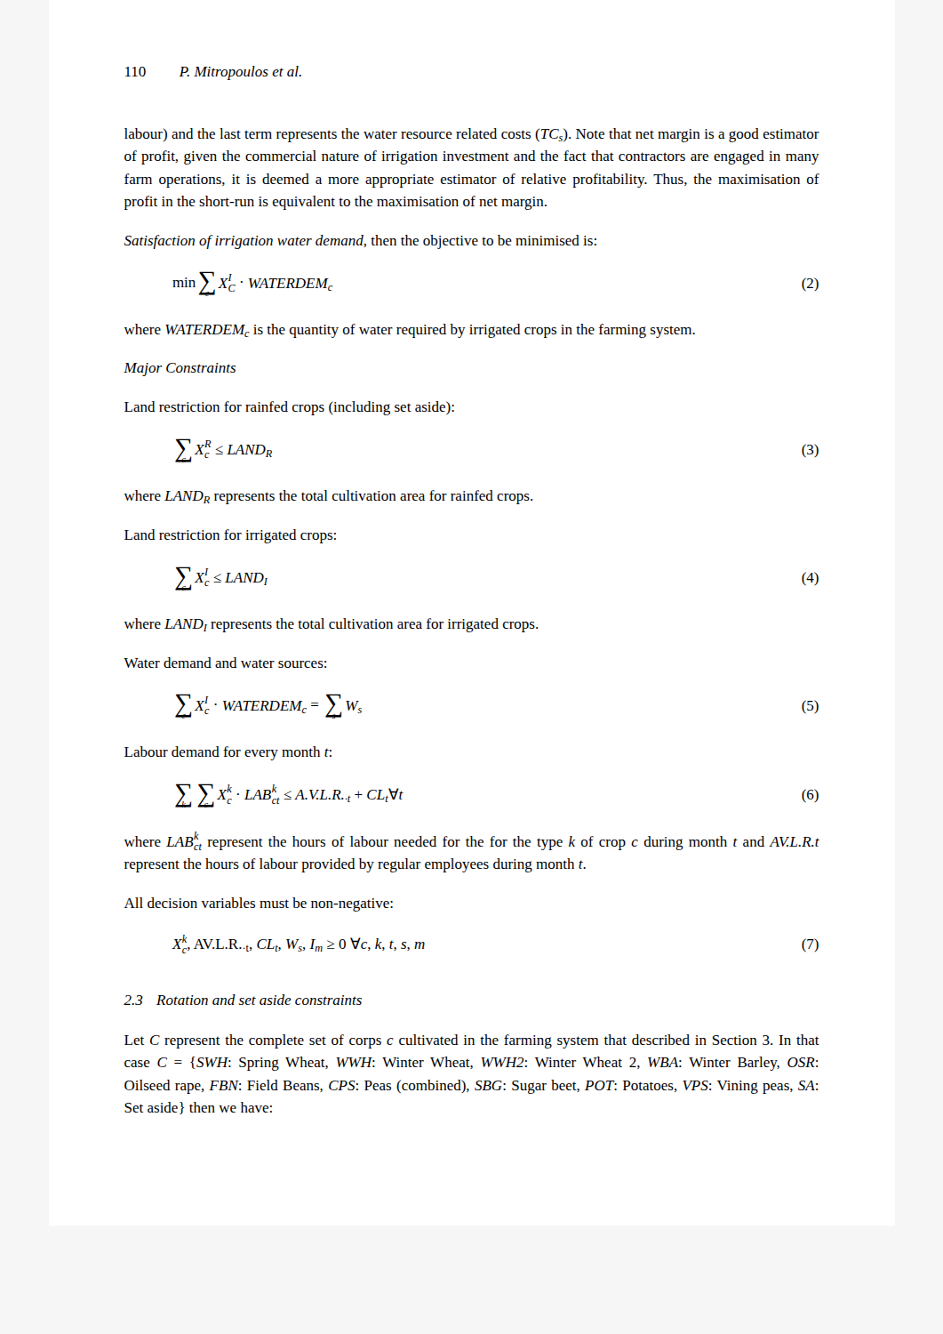110 P. Mitropoulos et al.
labour) and the last term represents the water resource related costs (TCs). Note that net margin is a good estimator of profit, given the commercial nature of irrigation investment and the fact that contractors are engaged in many farm operations, it is deemed a more appropriate estimator of relative profitability. Thus, the maximisation of profit in the short-run is equivalent to the maximisation of net margin.
Satisfaction of irrigation water demand, then the objective to be minimised is:
min∑c XIC · WATERDEMc
(2)
where WATERDEMc is the quantity of water required by irrigated crops in the farming system.
Major Constraints
Land restriction for rainfed crops (including set aside):
∑c XRc ≤ LANDR
(3)
where LANDR represents the total cultivation area for rainfed crops.
Land restriction for irrigated crops:
∑c XIc ≤ LANDI
(4)
where LANDI represents the total cultivation area for irrigated crops.
Water demand and water sources:
∑c XIc · WATERDEMc = ∑s Ws
(5)
Labour demand for every month t:
∑k∑c Xkc · LABkct ≤ A.V.L.R.·t + CLt∀t
(6)
where LABkct represent the hours of labour needed for the for the type k of crop c during month t and AV.L.R.t represent the hours of labour provided by regular employees during month t.
All decision variables must be non-negative:
Xkc, AV.L.R.·t, CLt, Ws, Im ≥ 0 ∀c, k, t, s, m
(7)
2.3 Rotation and set aside constraints
Let C represent the complete set of corps c cultivated in the farming system that described in Section 3. In that case C = {SWH: Spring Wheat, WWH: Winter Wheat, WWH2: Winter Wheat 2, WBA: Winter Barley, OSR: Oilseed rape, FBN: Field Beans, CPS: Peas (combined), SBG: Sugar beet, POT: Potatoes, VPS: Vining peas, SA: Set aside} then we have: